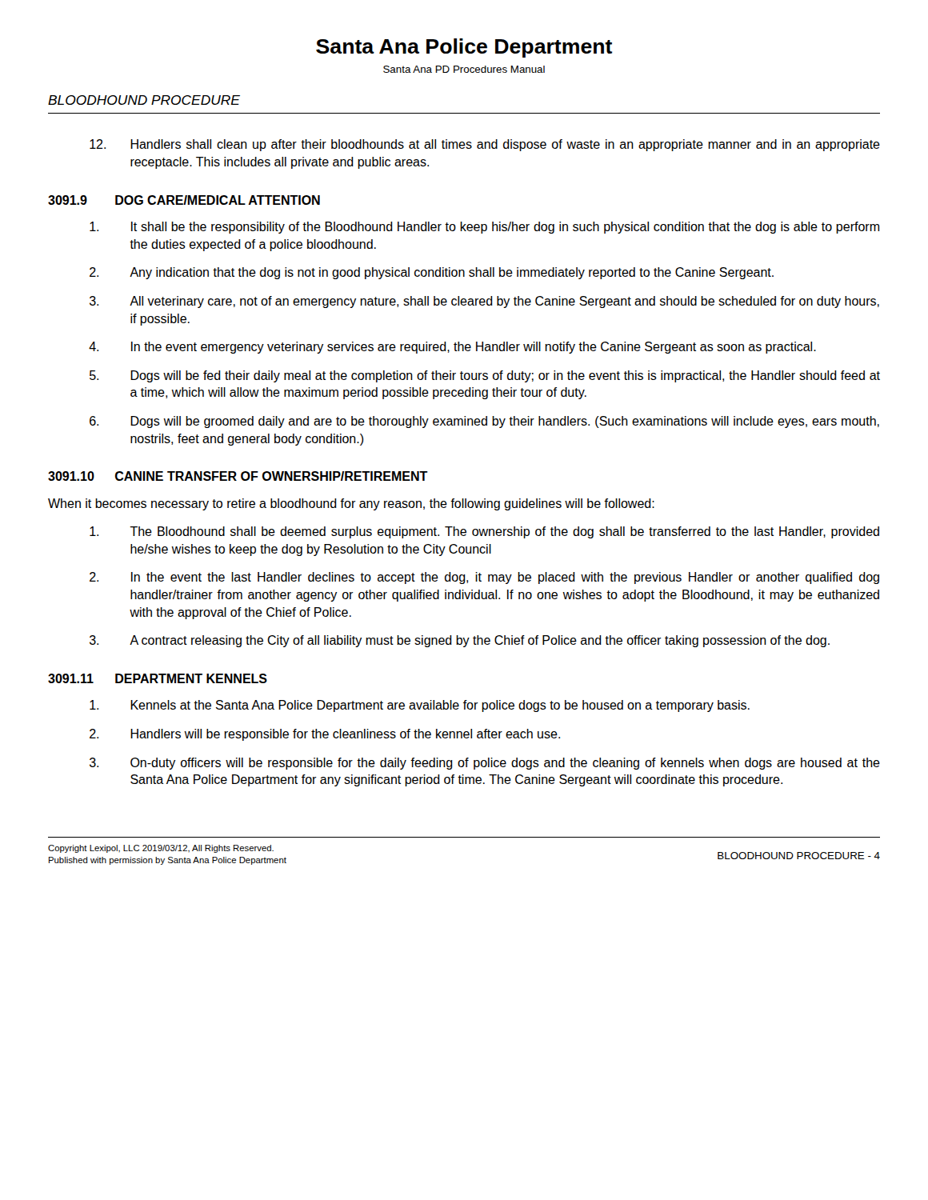Santa Ana Police Department
Santa Ana PD Procedures Manual
BLOODHOUND PROCEDURE
12.
Handlers shall clean up after their bloodhounds at all times and dispose of waste in an appropriate manner and in an appropriate receptacle. This includes all private and public areas.
3091.9 DOG CARE/MEDICAL ATTENTION
1.
It shall be the responsibility of the Bloodhound Handler to keep his/her dog in such physical condition that the dog is able to perform the duties expected of a police bloodhound.
2.
Any indication that the dog is not in good physical condition shall be immediately reported to the Canine Sergeant.
3.
All veterinary care, not of an emergency nature, shall be cleared by the Canine Sergeant and should be scheduled for on duty hours, if possible.
4.
In the event emergency veterinary services are required, the Handler will notify the Canine Sergeant as soon as practical.
5.
Dogs will be fed their daily meal at the completion of their tours of duty; or in the event this is impractical, the Handler should feed at a time, which will allow the maximum period possible preceding their tour of duty.
6.
Dogs will be groomed daily and are to be thoroughly examined by their handlers. (Such examinations will include eyes, ears mouth, nostrils, feet and general body condition.)
3091.10 CANINE TRANSFER OF OWNERSHIP/RETIREMENT
When it becomes necessary to retire a bloodhound for any reason, the following guidelines will be followed:
1.
The Bloodhound shall be deemed surplus equipment. The ownership of the dog shall be transferred to the last Handler, provided he/she wishes to keep the dog by Resolution to the City Council
2.
In the event the last Handler declines to accept the dog, it may be placed with the previous Handler or another qualified dog handler/trainer from another agency or other qualified individual. If no one wishes to adopt the Bloodhound, it may be euthanized with the approval of the Chief of Police.
3.
A contract releasing the City of all liability must be signed by the Chief of Police and the officer taking possession of the dog.
3091.11 DEPARTMENT KENNELS
1.
Kennels at the Santa Ana Police Department are available for police dogs to be housed on a temporary basis.
2.
Handlers will be responsible for the cleanliness of the kennel after each use.
3.
On-duty officers will be responsible for the daily feeding of police dogs and the cleaning of kennels when dogs are housed at the Santa Ana Police Department for any significant period of time. The Canine Sergeant will coordinate this procedure.
Copyright Lexipol, LLC 2019/03/12, All Rights Reserved.
Published with permission by Santa Ana Police Department
BLOODHOUND PROCEDURE - 4